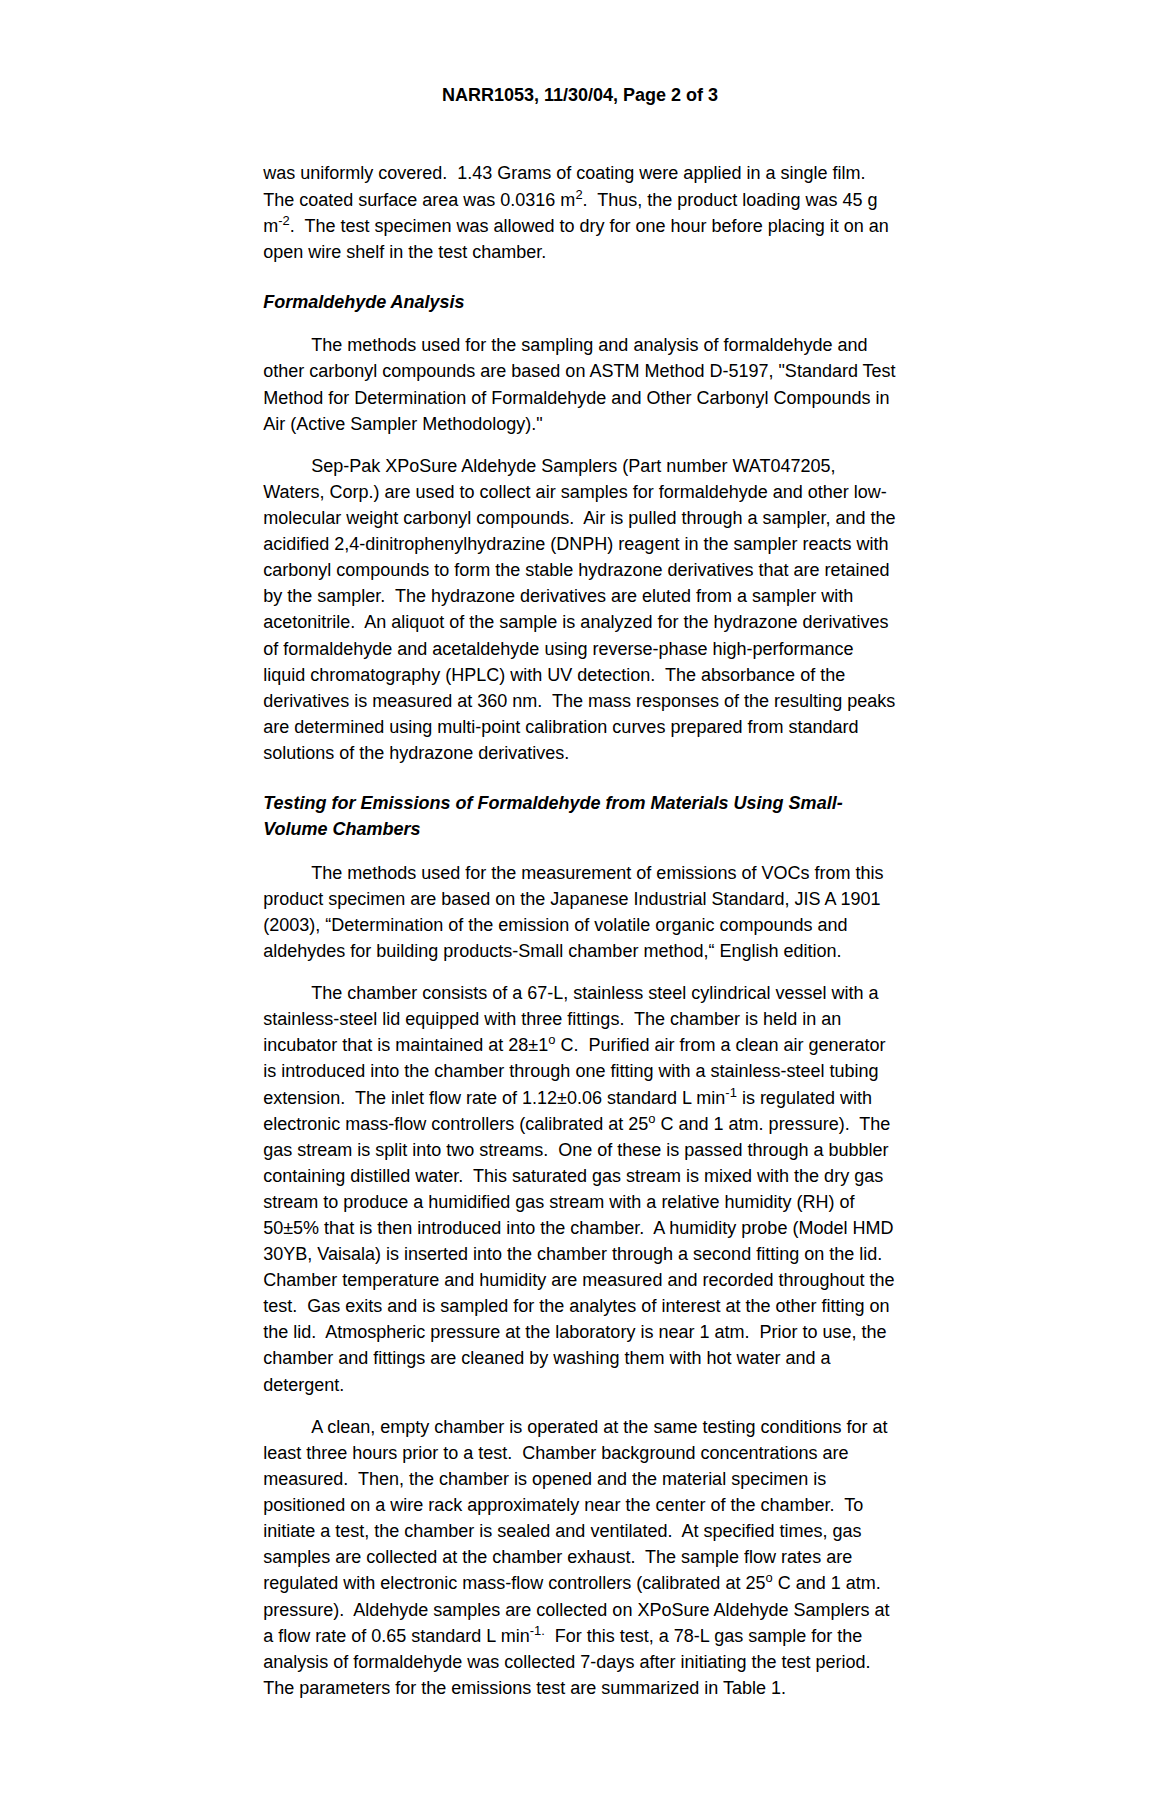NARR1053, 11/30/04, Page 2 of 3
was uniformly covered. 1.43 Grams of coating were applied in a single film. The coated surface area was 0.0316 m2. Thus, the product loading was 45 g m-2. The test specimen was allowed to dry for one hour before placing it on an open wire shelf in the test chamber.
Formaldehyde Analysis
The methods used for the sampling and analysis of formaldehyde and other carbonyl compounds are based on ASTM Method D-5197, "Standard Test Method for Determination of Formaldehyde and Other Carbonyl Compounds in Air (Active Sampler Methodology)."
Sep-Pak XPoSure Aldehyde Samplers (Part number WAT047205, Waters, Corp.) are used to collect air samples for formaldehyde and other low-molecular weight carbonyl compounds. Air is pulled through a sampler, and the acidified 2,4-dinitrophenylhydrazine (DNPH) reagent in the sampler reacts with carbonyl compounds to form the stable hydrazone derivatives that are retained by the sampler. The hydrazone derivatives are eluted from a sampler with acetonitrile. An aliquot of the sample is analyzed for the hydrazone derivatives of formaldehyde and acetaldehyde using reverse-phase high-performance liquid chromatography (HPLC) with UV detection. The absorbance of the derivatives is measured at 360 nm. The mass responses of the resulting peaks are determined using multi-point calibration curves prepared from standard solutions of the hydrazone derivatives.
Testing for Emissions of Formaldehyde from Materials Using Small-Volume Chambers
The methods used for the measurement of emissions of VOCs from this product specimen are based on the Japanese Industrial Standard, JIS A 1901 (2003), “Determination of the emission of volatile organic compounds and aldehydes for building products-Small chamber method,“ English edition.
The chamber consists of a 67-L, stainless steel cylindrical vessel with a stainless-steel lid equipped with three fittings. The chamber is held in an incubator that is maintained at 28±1o C. Purified air from a clean air generator is introduced into the chamber through one fitting with a stainless-steel tubing extension. The inlet flow rate of 1.12±0.06 standard L min-1 is regulated with electronic mass-flow controllers (calibrated at 25o C and 1 atm. pressure). The gas stream is split into two streams. One of these is passed through a bubbler containing distilled water. This saturated gas stream is mixed with the dry gas stream to produce a humidified gas stream with a relative humidity (RH) of 50±5% that is then introduced into the chamber. A humidity probe (Model HMD 30YB, Vaisala) is inserted into the chamber through a second fitting on the lid. Chamber temperature and humidity are measured and recorded throughout the test. Gas exits and is sampled for the analytes of interest at the other fitting on the lid. Atmospheric pressure at the laboratory is near 1 atm. Prior to use, the chamber and fittings are cleaned by washing them with hot water and a detergent.
A clean, empty chamber is operated at the same testing conditions for at least three hours prior to a test. Chamber background concentrations are measured. Then, the chamber is opened and the material specimen is positioned on a wire rack approximately near the center of the chamber. To initiate a test, the chamber is sealed and ventilated. At specified times, gas samples are collected at the chamber exhaust. The sample flow rates are regulated with electronic mass-flow controllers (calibrated at 25o C and 1 atm. pressure). Aldehyde samples are collected on XPoSure Aldehyde Samplers at a flow rate of 0.65 standard L min-1. For this test, a 78-L gas sample for the analysis of formaldehyde was collected 7-days after initiating the test period. The parameters for the emissions test are summarized in Table 1.